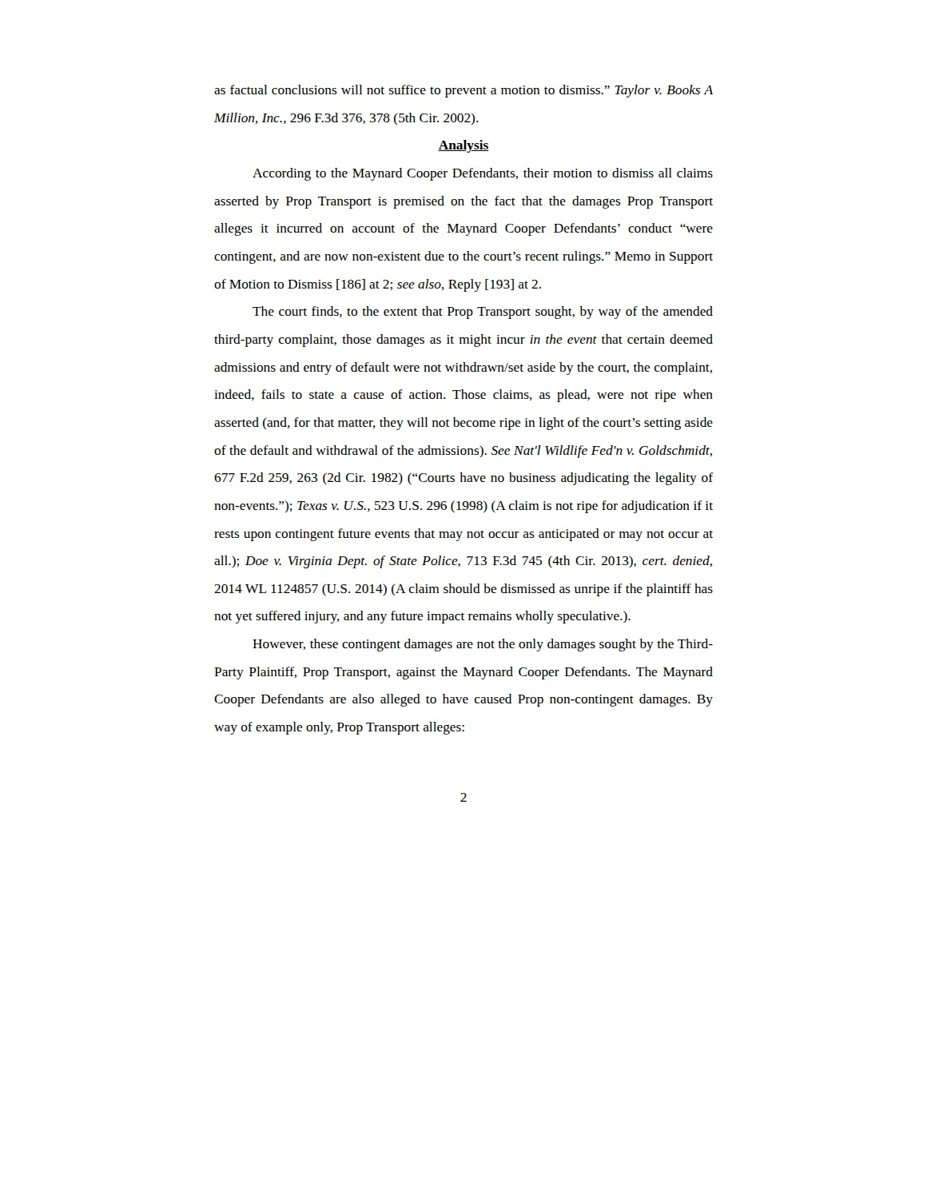as factual conclusions will not suffice to prevent a motion to dismiss.” Taylor v. Books A Million, Inc., 296 F.3d 376, 378 (5th Cir. 2002).
Analysis
According to the Maynard Cooper Defendants, their motion to dismiss all claims asserted by Prop Transport is premised on the fact that the damages Prop Transport alleges it incurred on account of the Maynard Cooper Defendants’ conduct “were contingent, and are now non-existent due to the court’s recent rulings.” Memo in Support of Motion to Dismiss [186] at 2; see also, Reply [193] at 2.
The court finds, to the extent that Prop Transport sought, by way of the amended third-party complaint, those damages as it might incur in the event that certain deemed admissions and entry of default were not withdrawn/set aside by the court, the complaint, indeed, fails to state a cause of action. Those claims, as plead, were not ripe when asserted (and, for that matter, they will not become ripe in light of the court’s setting aside of the default and withdrawal of the admissions). See Nat'l Wildlife Fed'n v. Goldschmidt, 677 F.2d 259, 263 (2d Cir. 1982) (“Courts have no business adjudicating the legality of non-events.”); Texas v. U.S., 523 U.S. 296 (1998) (A claim is not ripe for adjudication if it rests upon contingent future events that may not occur as anticipated or may not occur at all.); Doe v. Virginia Dept. of State Police, 713 F.3d 745 (4th Cir. 2013), cert. denied, 2014 WL 1124857 (U.S. 2014) (A claim should be dismissed as unripe if the plaintiff has not yet suffered injury, and any future impact remains wholly speculative.).
However, these contingent damages are not the only damages sought by the Third-Party Plaintiff, Prop Transport, against the Maynard Cooper Defendants. The Maynard Cooper Defendants are also alleged to have caused Prop non-contingent damages. By way of example only, Prop Transport alleges:
2